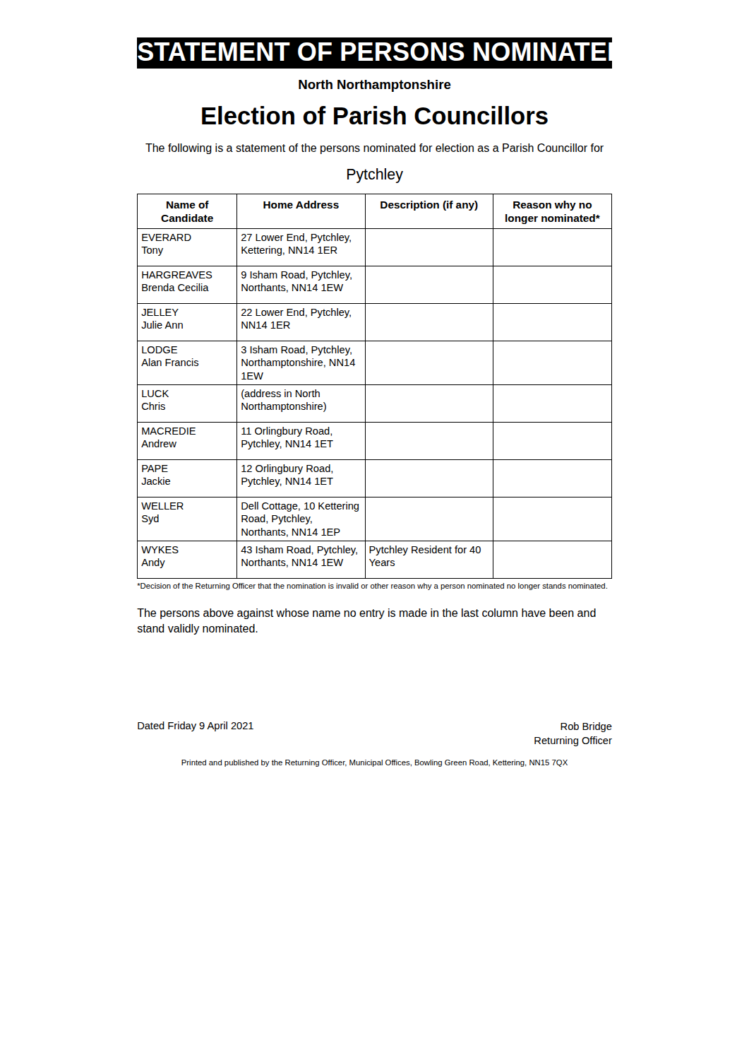STATEMENT OF PERSONS NOMINATED
North Northamptonshire
Election of Parish Councillors
The following is a statement of the persons nominated for election as a Parish Councillor for
Pytchley
| Name of Candidate | Home Address | Description (if any) | Reason why no longer nominated* |
| --- | --- | --- | --- |
| EVERARD Tony | 27 Lower End, Pytchley, Kettering, NN14 1ER | | |
| HARGREAVES Brenda Cecilia | 9 Isham Road, Pytchley, Northants, NN14 1EW | | |
| JELLEY Julie Ann | 22 Lower End, Pytchley, NN14 1ER | | |
| LODGE Alan Francis | 3 Isham Road, Pytchley, Northamptonshire, NN14 1EW | | |
| LUCK Chris | (address in North Northamptonshire) | | |
| MACREDIE Andrew | 11 Orlingbury Road, Pytchley, NN14 1ET | | |
| PAPE Jackie | 12 Orlingbury Road, Pytchley, NN14 1ET | | |
| WELLER Syd | Dell Cottage, 10 Kettering Road, Pytchley, Northants, NN14 1EP | | |
| WYKES Andy | 43 Isham Road, Pytchley, Northants, NN14 1EW | Pytchley Resident for 40 Years | |
*Decision of the Returning Officer that the nomination is invalid or other reason why a person nominated no longer stands nominated.
The persons above against whose name no entry is made in the last column have been and stand validly nominated.
Dated Friday 9 April 2021
Rob Bridge
Returning Officer
Printed and published by the Returning Officer, Municipal Offices, Bowling Green Road, Kettering, NN15 7QX